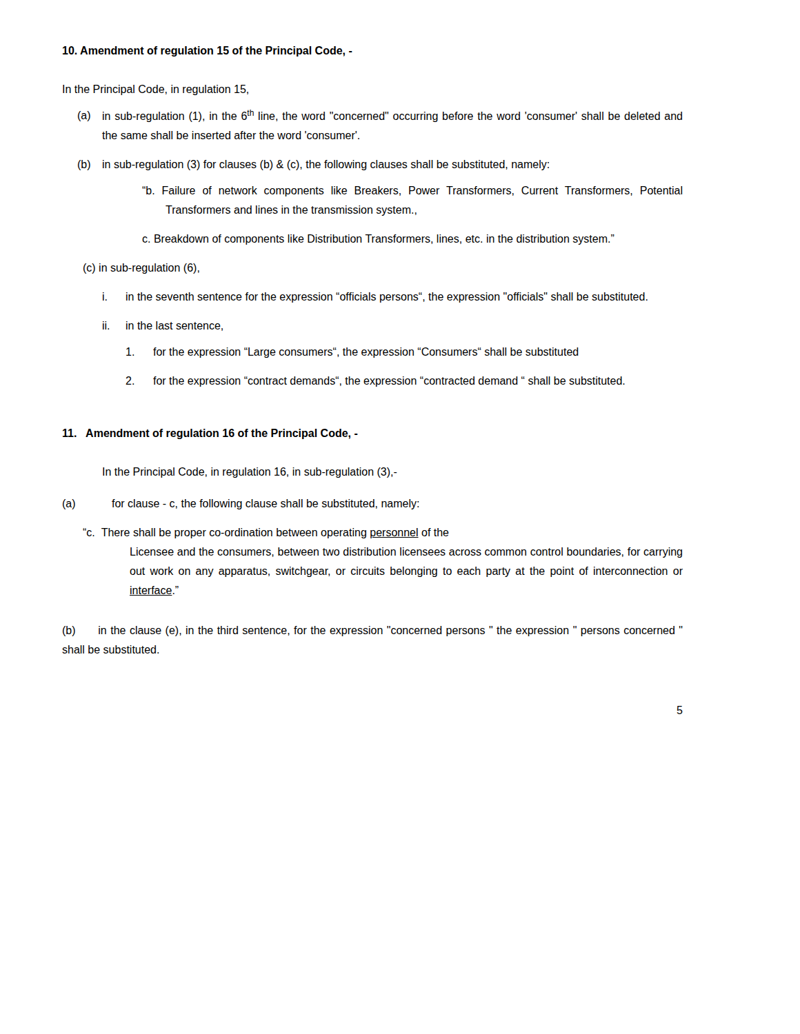10. Amendment of regulation 15 of the Principal Code, -
In the Principal Code, in regulation 15,
(a) in sub-regulation (1), in the 6th line, the word "concerned" occurring before the word 'consumer' shall be deleted and the same shall be inserted after the word 'consumer'.
(b) in sub-regulation (3) for clauses (b) & (c), the following clauses shall be substituted, namely:
“b. Failure of network components like Breakers, Power Transformers, Current Transformers, Potential Transformers and lines in the transmission system.,
c. Breakdown of components like Distribution Transformers, lines, etc. in the distribution system.”
(c) in sub-regulation (6),
i. in the seventh sentence for the expression “officials persons“, the expression "officials" shall be substituted.
ii. in the last sentence,
1. for the expression “Large consumers“, the expression “Consumers“ shall be substituted
2. for the expression “contract demands“, the expression “contracted demand “ shall be substituted.
11. Amendment of regulation 16 of the Principal Code, -
In the Principal Code, in regulation 16, in sub-regulation (3),-
(a) for clause - c, the following clause shall be substituted, namely:
“c. There shall be proper co-ordination between operating personnel of the Licensee and the consumers, between two distribution licensees across common control boundaries, for carrying out work on any apparatus, switchgear, or circuits belonging to each party at the point of interconnection or interface.”
(b) in the clause (e), in the third sentence, for the expression "concerned persons " the expression " persons concerned " shall be substituted.
5